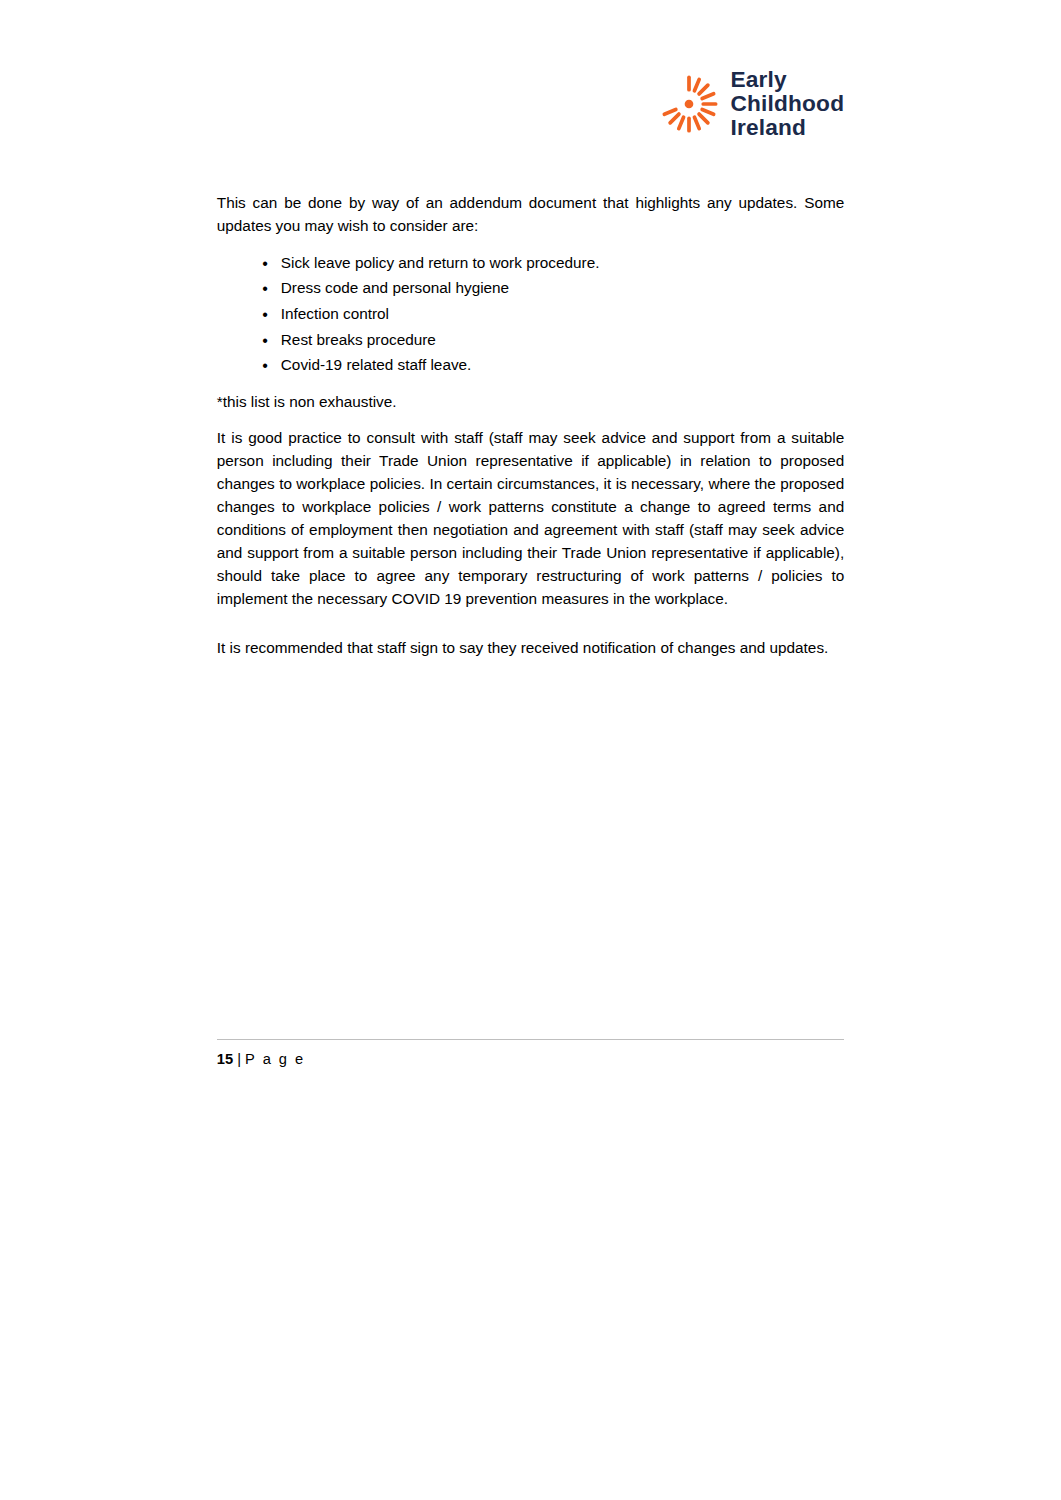Early
Childhood
Ireland
This can be done by way of an addendum document that highlights any updates. Some updates you may wish to consider are:
Sick leave policy and return to work procedure.
Dress code and personal hygiene
Infection control
Rest breaks procedure
Covid-19 related staff leave.
*this list is non exhaustive.
It is good practice to consult with staff (staff may seek advice and support from a suitable person including their Trade Union representative if applicable) in relation to proposed changes to workplace policies. In certain circumstances, it is necessary, where the proposed changes to workplace policies / work patterns constitute a change to agreed terms and conditions of employment then negotiation and agreement with staff (staff may seek advice and support from a suitable person including their Trade Union representative if applicable), should take place to agree any temporary restructuring of work patterns / policies to implement the necessary COVID 19 prevention measures in the workplace.
It is recommended that staff sign to say they received notification of changes and updates.
15 | P a g e